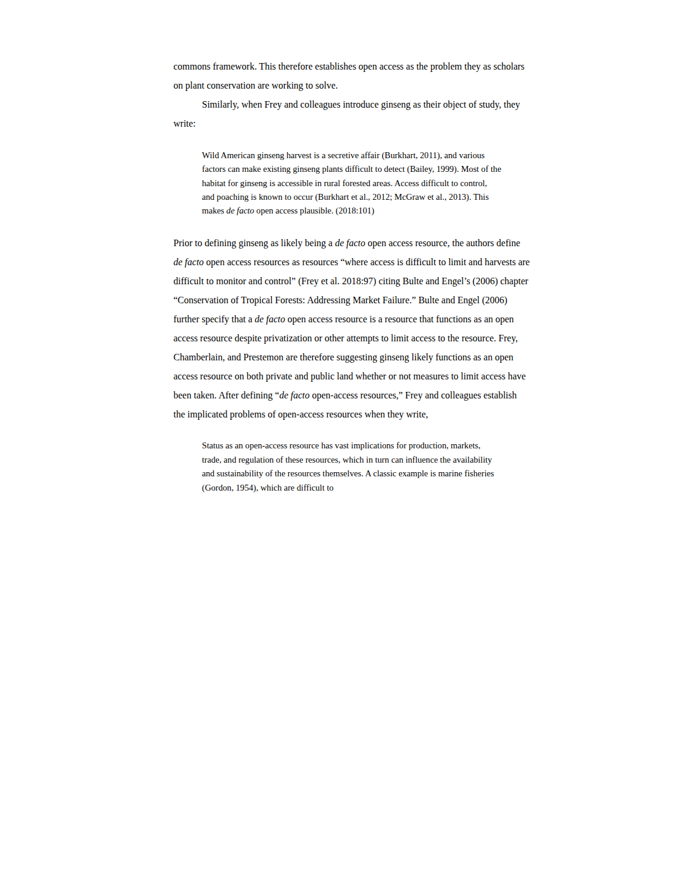commons framework. This therefore establishes open access as the problem they as scholars on plant conservation are working to solve.
Similarly, when Frey and colleagues introduce ginseng as their object of study, they write:
Wild American ginseng harvest is a secretive affair (Burkhart, 2011), and various factors can make existing ginseng plants difficult to detect (Bailey, 1999). Most of the habitat for ginseng is accessible in rural forested areas. Access difficult to control, and poaching is known to occur (Burkhart et al., 2012; McGraw et al., 2013). This makes de facto open access plausible. (2018:101)
Prior to defining ginseng as likely being a de facto open access resource, the authors define de facto open access resources as resources “where access is difficult to limit and harvests are difficult to monitor and control” (Frey et al. 2018:97) citing Bulte and Engel’s (2006) chapter “Conservation of Tropical Forests: Addressing Market Failure.” Bulte and Engel (2006) further specify that a de facto open access resource is a resource that functions as an open access resource despite privatization or other attempts to limit access to the resource. Frey, Chamberlain, and Prestemon are therefore suggesting ginseng likely functions as an open access resource on both private and public land whether or not measures to limit access have been taken. After defining “de facto open-access resources,” Frey and colleagues establish the implicated problems of open-access resources when they write,
Status as an open-access resource has vast implications for production, markets, trade, and regulation of these resources, which in turn can influence the availability and sustainability of the resources themselves. A classic example is marine fisheries (Gordon, 1954), which are difficult to